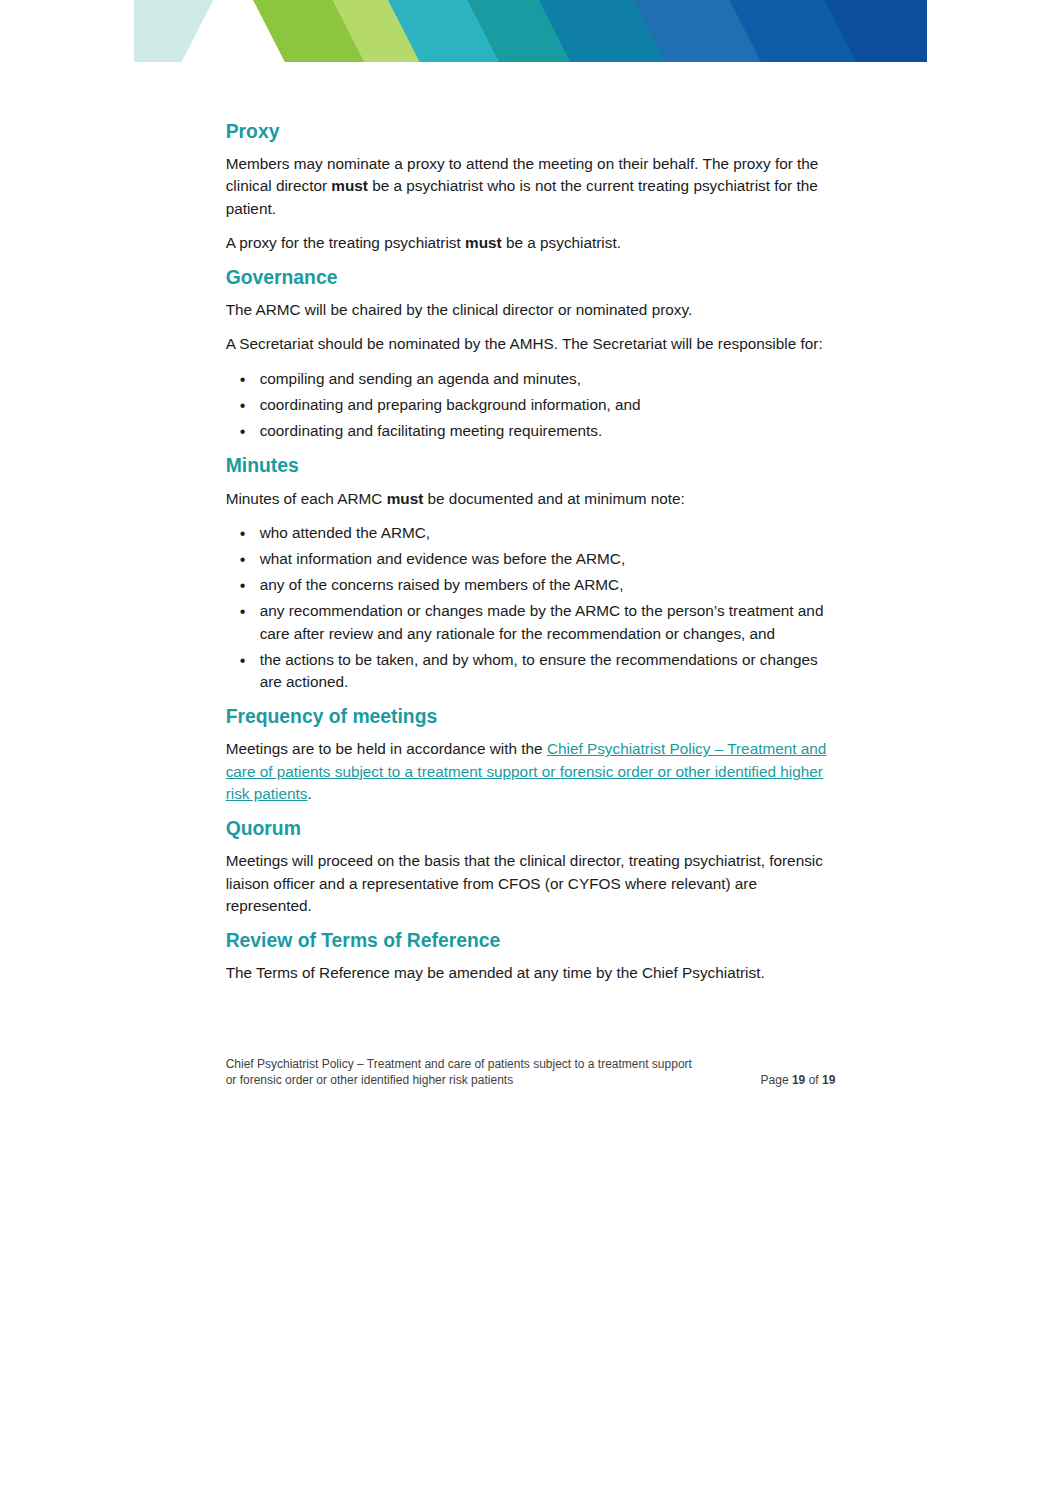Proxy
Members may nominate a proxy to attend the meeting on their behalf. The proxy for the clinical director must be a psychiatrist who is not the current treating psychiatrist for the patient.
A proxy for the treating psychiatrist must be a psychiatrist.
Governance
The ARMC will be chaired by the clinical director or nominated proxy.
A Secretariat should be nominated by the AMHS. The Secretariat will be responsible for:
compiling and sending an agenda and minutes,
coordinating and preparing background information, and
coordinating and facilitating meeting requirements.
Minutes
Minutes of each ARMC must be documented and at minimum note:
who attended the ARMC,
what information and evidence was before the ARMC,
any of the concerns raised by members of the ARMC,
any recommendation or changes made by the ARMC to the person’s treatment and care after review and any rationale for the recommendation or changes, and
the actions to be taken, and by whom, to ensure the recommendations or changes are actioned.
Frequency of meetings
Meetings are to be held in accordance with the Chief Psychiatrist Policy – Treatment and care of patients subject to a treatment support or forensic order or other identified higher risk patients.
Quorum
Meetings will proceed on the basis that the clinical director, treating psychiatrist, forensic liaison officer and a representative from CFOS (or CYFOS where relevant) are represented.
Review of Terms of Reference
The Terms of Reference may be amended at any time by the Chief Psychiatrist.
Chief Psychiatrist Policy – Treatment and care of patients subject to a treatment support or forensic order or other identified higher risk patients
Page 19 of 19